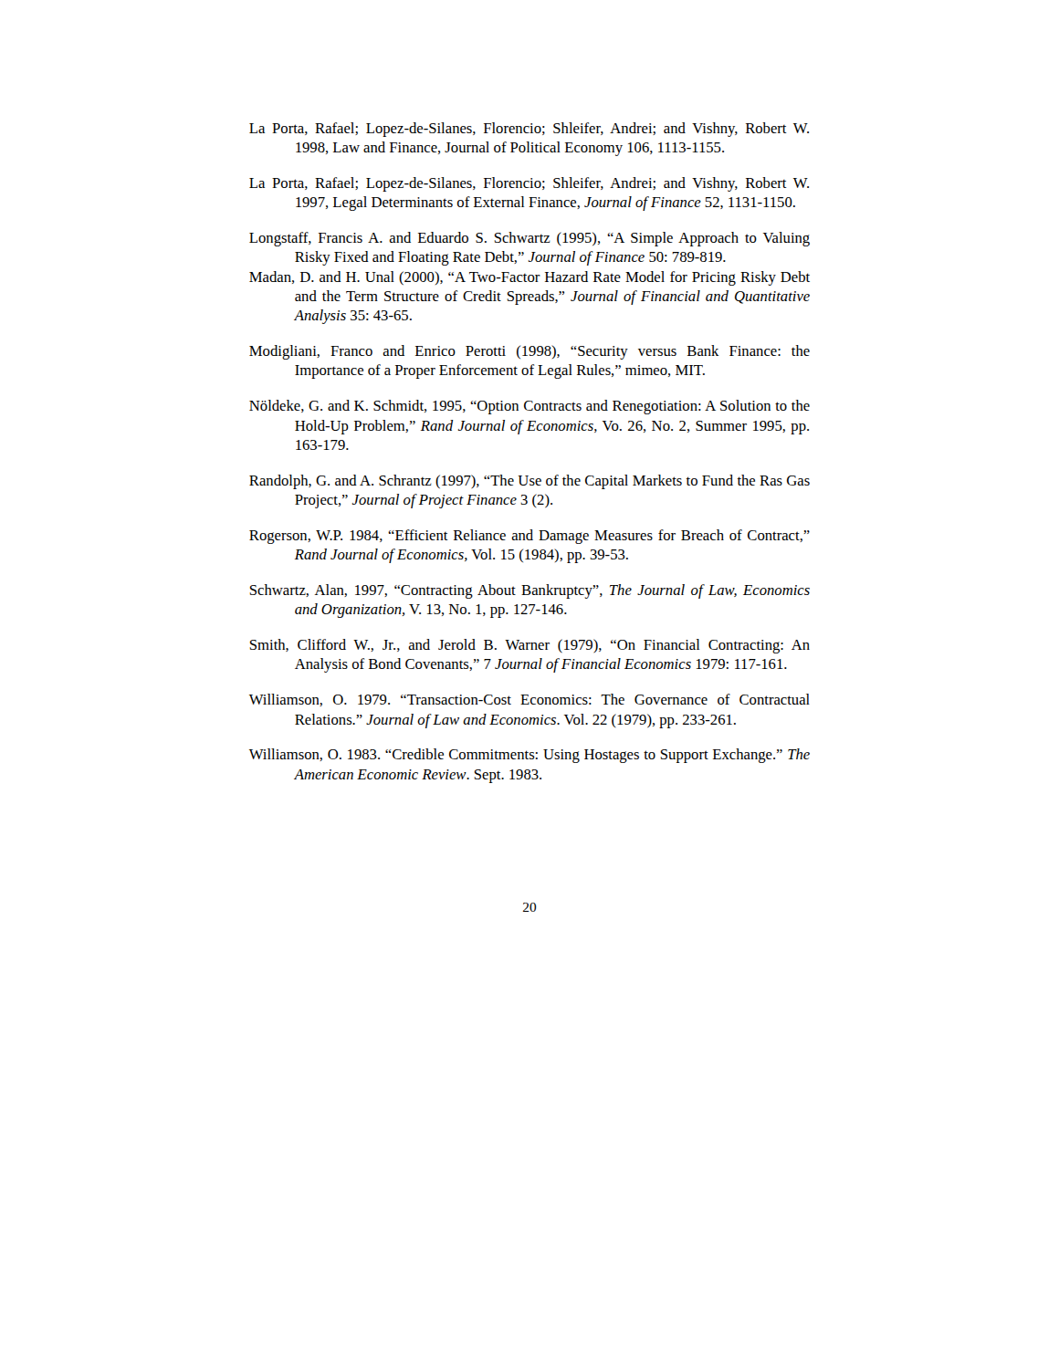La Porta, Rafael; Lopez-de-Silanes, Florencio; Shleifer, Andrei; and Vishny, Robert W. 1998, Law and Finance, Journal of Political Economy 106, 1113-1155.
La Porta, Rafael; Lopez-de-Silanes, Florencio; Shleifer, Andrei; and Vishny, Robert W. 1997, Legal Determinants of External Finance, Journal of Finance 52, 1131-1150.
Longstaff, Francis A. and Eduardo S. Schwartz (1995), “A Simple Approach to Valuing Risky Fixed and Floating Rate Debt,” Journal of Finance 50: 789-819.
Madan, D. and H. Unal (2000), “A Two-Factor Hazard Rate Model for Pricing Risky Debt and the Term Structure of Credit Spreads,” Journal of Financial and Quantitative Analysis 35: 43-65.
Modigliani, Franco and Enrico Perotti (1998), “Security versus Bank Finance: the Importance of a Proper Enforcement of Legal Rules,” mimeo, MIT.
Nöldeke, G. and K. Schmidt, 1995, “Option Contracts and Renegotiation: A Solution to the Hold-Up Problem,” Rand Journal of Economics, Vo. 26, No. 2, Summer 1995, pp. 163-179.
Randolph, G. and A. Schrantz (1997), “The Use of the Capital Markets to Fund the Ras Gas Project,” Journal of Project Finance 3 (2).
Rogerson, W.P. 1984, “Efficient Reliance and Damage Measures for Breach of Contract,” Rand Journal of Economics, Vol. 15 (1984), pp. 39-53.
Schwartz, Alan, 1997, “Contracting About Bankruptcy”, The Journal of Law, Economics and Organization, V. 13, No. 1, pp. 127-146.
Smith, Clifford W., Jr., and Jerold B. Warner (1979), “On Financial Contracting: An Analysis of Bond Covenants,” 7 Journal of Financial Economics 1979: 117-161.
Williamson, O. 1979. “Transaction-Cost Economics: The Governance of Contractual Relations.” Journal of Law and Economics. Vol. 22 (1979), pp. 233-261.
Williamson, O. 1983. “Credible Commitments: Using Hostages to Support Exchange.” The American Economic Review. Sept. 1983.
20